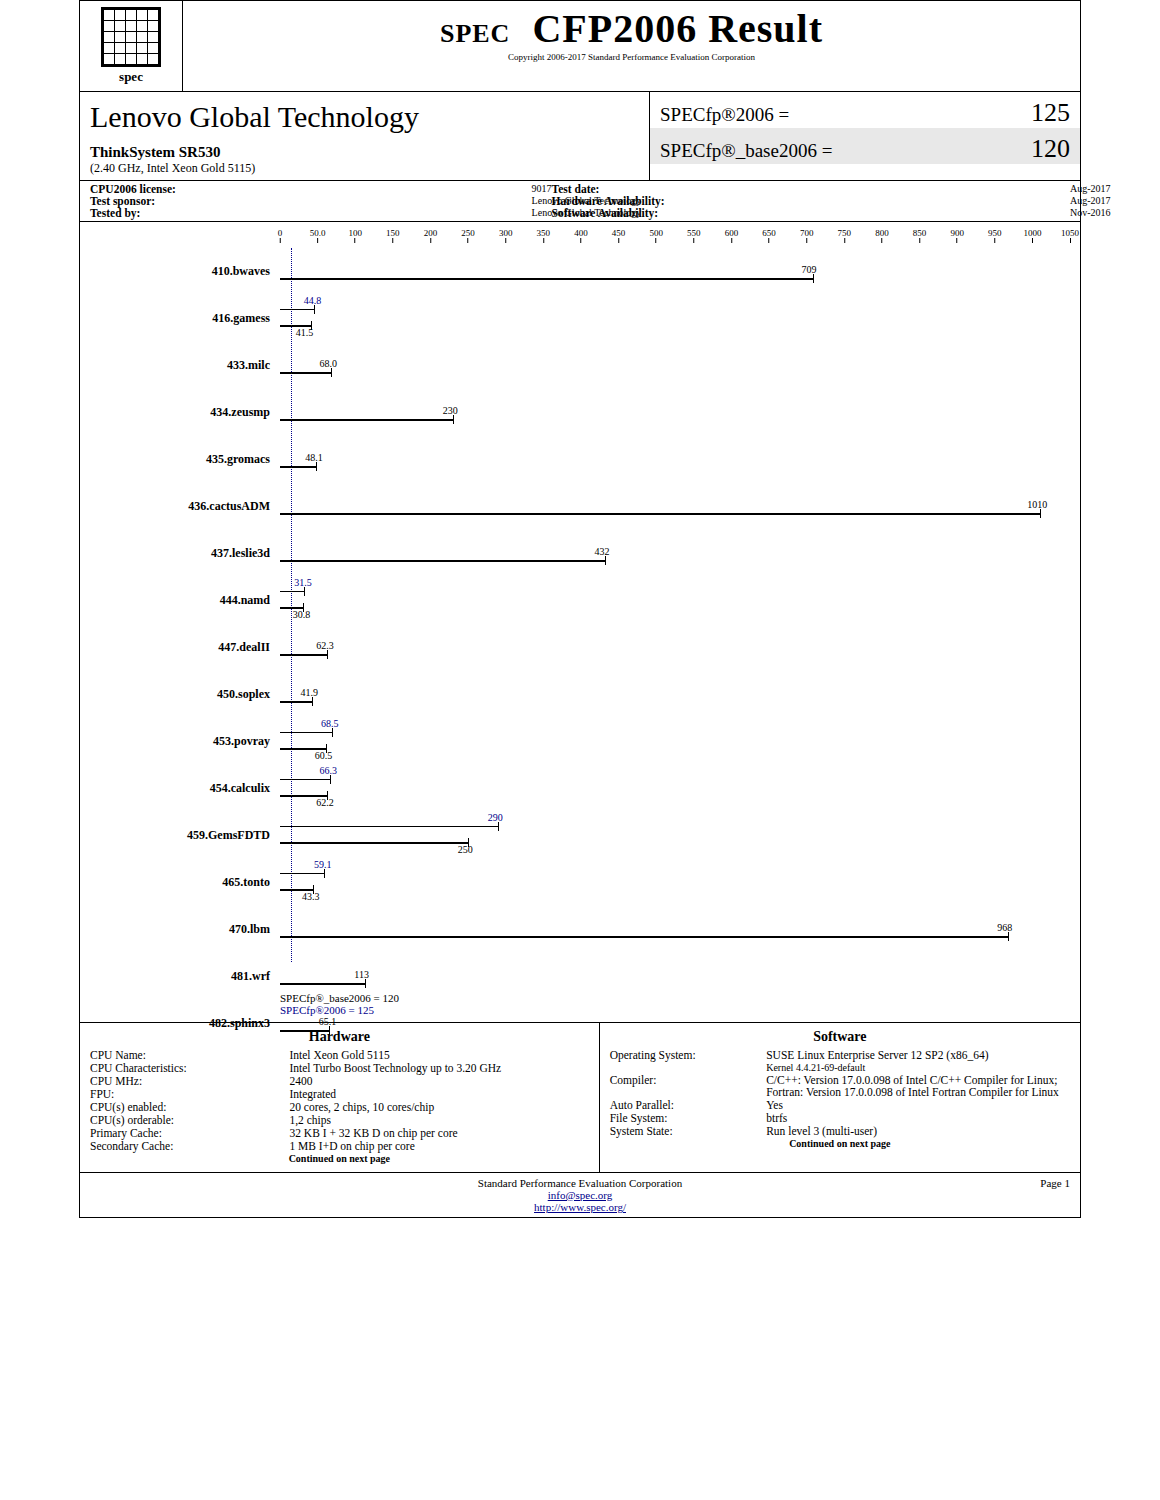spec
SPEC CFP2006 Result
Copyright 2006-2017 Standard Performance Evaluation Corporation
Lenovo Global Technology
ThinkSystem SR530
(2.40 GHz, Intel Xeon Gold 5115)
SPECfp®2006 = 125
SPECfp®_base2006 = 120
| CPU2006 license: | 9017 |
| Test sponsor: | Lenovo Global Technology |
| Tested by: | Lenovo Global Technology |
| Test date: | Aug-2017 |
| Hardware Availability: | Aug-2017 |
| Software Availability: | Nov-2016 |
0 50.0 100 150 200 250 300 350 400 450 500 550 600 650 700 750 800 850 900 950 1000 1050
410.bwaves
709
416.gamess
44.8
41.5
433.milc
68.0
434.zeusmp
230
435.gromacs
48.1
436.cactusADM
1010
437.leslie3d
432
444.namd
31.5
30.8
447.dealII
62.3
450.soplex
41.9
453.povray
68.5
60.5
454.calculix
66.3
62.2
459.GemsFDTD
290
250
465.tonto
59.1
43.3
470.lbm
968
481.wrf
113
482.sphinx3
65.1
SPECfp®_base2006 = 120
SPECfp®2006 = 125
Hardware
| CPU Name: | Intel Xeon Gold 5115 |
| CPU Characteristics: | Intel Turbo Boost Technology up to 3.20 GHz |
| CPU MHz: | 2400 |
| FPU: | Integrated |
| CPU(s) enabled: | 20 cores, 2 chips, 10 cores/chip |
| CPU(s) orderable: | 1,2 chips |
| Primary Cache: | 32 KB I + 32 KB D on chip per core |
| Secondary Cache: | 1 MB I+D on chip per core |
Continued on next page
Software
| Operating System: | SUSE Linux Enterprise Server 12 SP2 (x86_64) Kernel 4.4.21-69-default |
| Compiler: | C/C++: Version 17.0.0.098 of Intel C/C++ Compiler for Linux; Fortran: Version 17.0.0.098 of Intel Fortran Compiler for Linux |
| Auto Parallel: | Yes |
| File System: | btrfs |
| System State: | Run level 3 (multi-user) |
Continued on next page
Standard Performance Evaluation Corporation
info@spec.org
http://www.spec.org/
Page 1